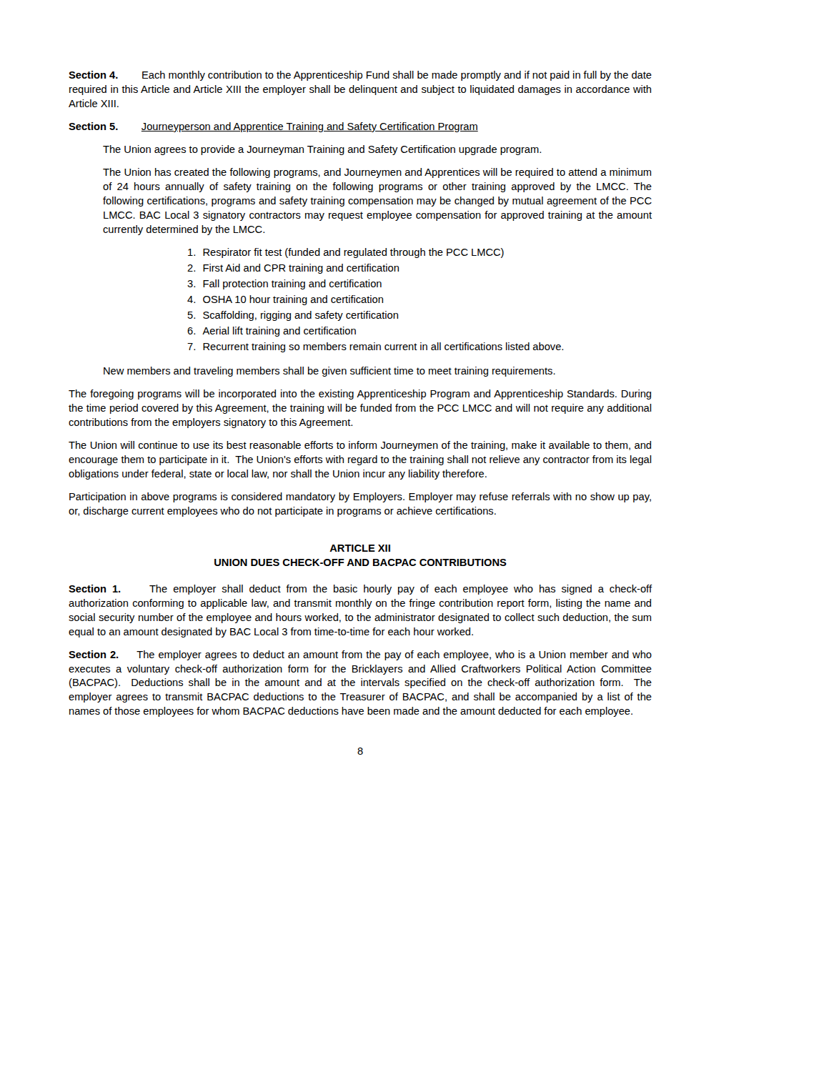Section 4. Each monthly contribution to the Apprenticeship Fund shall be made promptly and if not paid in full by the date required in this Article and Article XIII the employer shall be delinquent and subject to liquidated damages in accordance with Article XIII.
Section 5. Journeyperson and Apprentice Training and Safety Certification Program
The Union agrees to provide a Journeyman Training and Safety Certification upgrade program.
The Union has created the following programs, and Journeymen and Apprentices will be required to attend a minimum of 24 hours annually of safety training on the following programs or other training approved by the LMCC. The following certifications, programs and safety training compensation may be changed by mutual agreement of the PCC LMCC. BAC Local 3 signatory contractors may request employee compensation for approved training at the amount currently determined by the LMCC.
Respirator fit test (funded and regulated through the PCC LMCC)
First Aid and CPR training and certification
Fall protection training and certification
OSHA 10 hour training and certification
Scaffolding, rigging and safety certification
Aerial lift training and certification
Recurrent training so members remain current in all certifications listed above.
New members and traveling members shall be given sufficient time to meet training requirements.
The foregoing programs will be incorporated into the existing Apprenticeship Program and Apprenticeship Standards. During the time period covered by this Agreement, the training will be funded from the PCC LMCC and will not require any additional contributions from the employers signatory to this Agreement.
The Union will continue to use its best reasonable efforts to inform Journeymen of the training, make it available to them, and encourage them to participate in it. The Union's efforts with regard to the training shall not relieve any contractor from its legal obligations under federal, state or local law, nor shall the Union incur any liability therefore.
Participation in above programs is considered mandatory by Employers. Employer may refuse referrals with no show up pay, or, discharge current employees who do not participate in programs or achieve certifications.
ARTICLE XII
UNION DUES CHECK-OFF AND BACPAC CONTRIBUTIONS
Section 1. The employer shall deduct from the basic hourly pay of each employee who has signed a check-off authorization conforming to applicable law, and transmit monthly on the fringe contribution report form, listing the name and social security number of the employee and hours worked, to the administrator designated to collect such deduction, the sum equal to an amount designated by BAC Local 3 from time-to-time for each hour worked.
Section 2. The employer agrees to deduct an amount from the pay of each employee, who is a Union member and who executes a voluntary check-off authorization form for the Bricklayers and Allied Craftworkers Political Action Committee (BACPAC). Deductions shall be in the amount and at the intervals specified on the check-off authorization form. The employer agrees to transmit BACPAC deductions to the Treasurer of BACPAC, and shall be accompanied by a list of the names of those employees for whom BACPAC deductions have been made and the amount deducted for each employee.
8